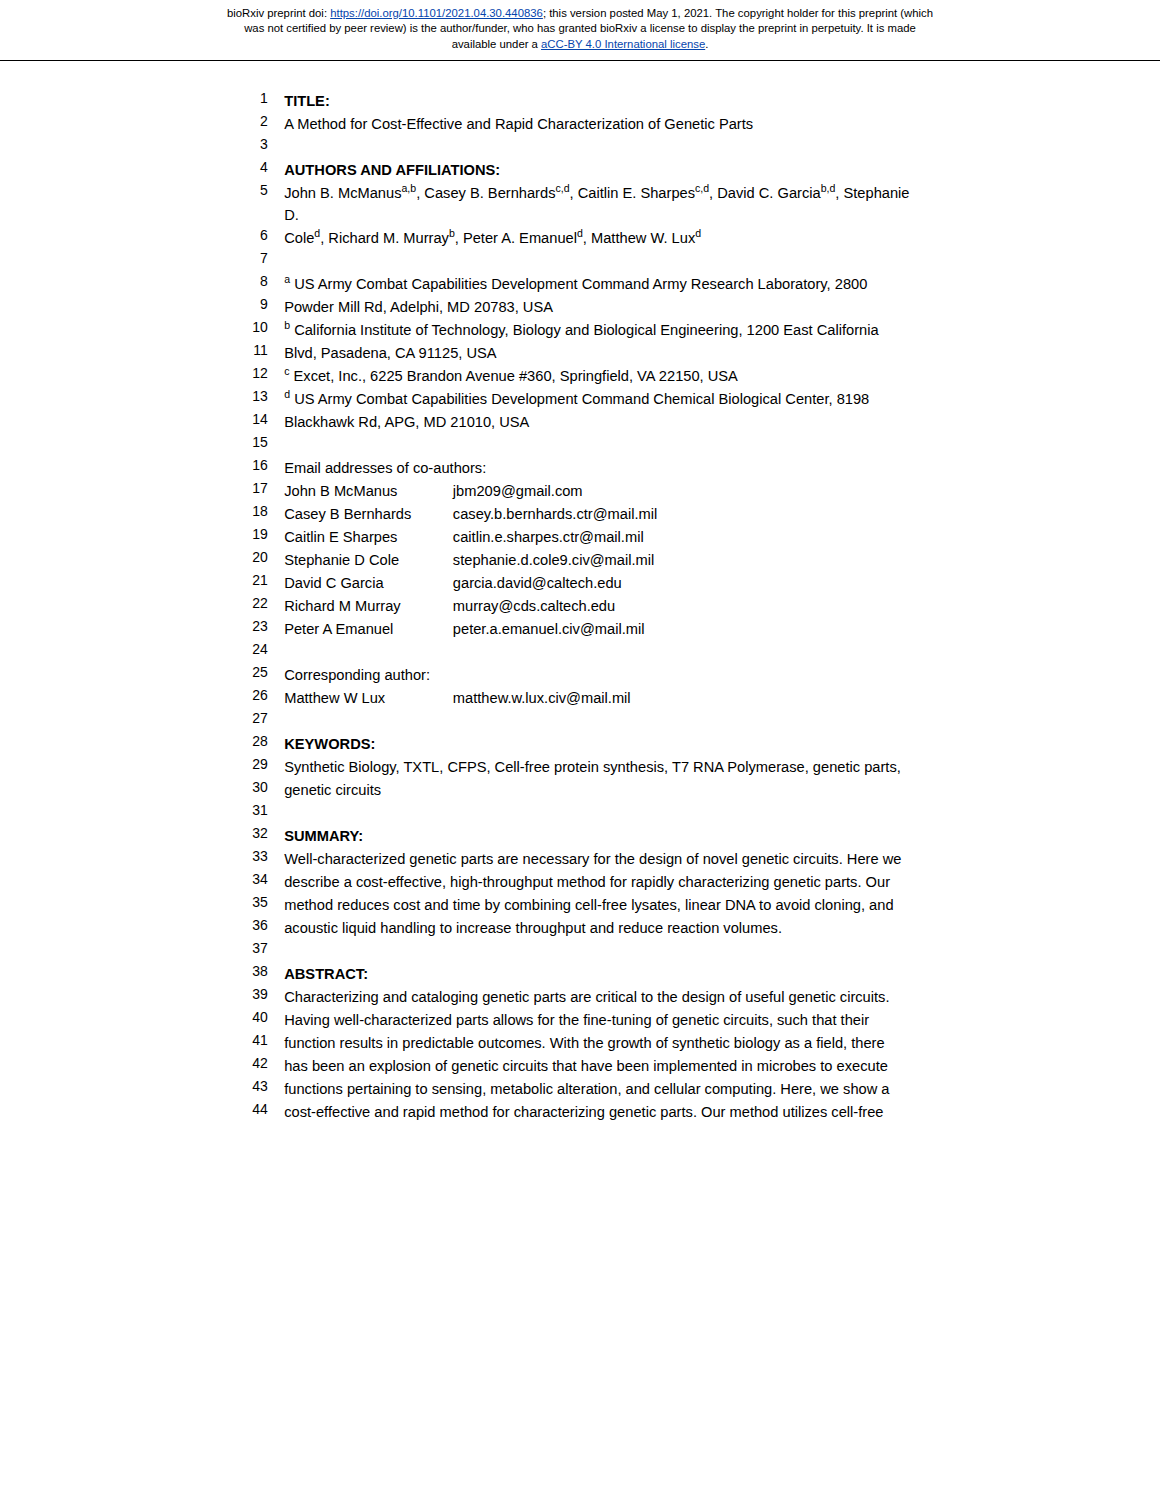bioRxiv preprint doi: https://doi.org/10.1101/2021.04.30.440836; this version posted May 1, 2021. The copyright holder for this preprint (which
was not certified by peer review) is the author/funder, who has granted bioRxiv a license to display the preprint in perpetuity. It is made
available under a aCC-BY 4.0 International license.
| 1 | TITLE: |
| 2 | A Method for Cost-Effective and Rapid Characterization of Genetic Parts |
| 3 | |
| 4 | AUTHORS AND AFFILIATIONS: |
| 5 | John B. McManus a,b , Casey B. Bernhards c,d , Caitlin E. Sharpes c,d , David C. Garcia b,d , Stephanie D. |
| 6 | Cole d , Richard M. Murray b , Peter A. Emanuel d , Matthew W. Lux d |
| 7 | |
| 8 | a US Army Combat Capabilities Development Command Army Research Laboratory, 2800 |
| 9 | Powder Mill Rd, Adelphi, MD 20783, USA |
| 10 | b California Institute of Technology, Biology and Biological Engineering, 1200 East California |
| 11 | Blvd, Pasadena, CA 91125, USA |
| 12 | c Excet, Inc., 6225 Brandon Avenue #360, Springfield, VA 22150, USA |
| 13 | d US Army Combat Capabilities Development Command Chemical Biological Center, 8198 |
| 14 | Blackhawk Rd, APG, MD 21010, USA |
| 15 | |
| 16 | Email addresses of co-authors: |
| 17 | John B McManus jbm209@gmail.com |
| 18 | Casey B Bernhards casey.b.bernhards.ctr@mail.mil |
| 19 | Caitlin E Sharpes caitlin.e.sharpes.ctr@mail.mil |
| 20 | Stephanie D Cole stephanie.d.cole9.civ@mail.mil |
| 21 | David C Garcia garcia.david@caltech.edu |
| 22 | Richard M Murray murray@cds.caltech.edu |
| 23 | Peter A Emanuel peter.a.emanuel.civ@mail.mil |
| 24 | |
| 25 | Corresponding author: |
| 26 | Matthew W Lux matthew.w.lux.civ@mail.mil |
| 27 | |
| 28 | KEYWORDS: |
| 29 | Synthetic Biology, TXTL, CFPS, Cell-free protein synthesis, T7 RNA Polymerase, genetic parts, |
| 30 | genetic circuits |
| 31 | |
| 32 | SUMMARY: |
| 33 | Well-characterized genetic parts are necessary for the design of novel genetic circuits. Here we |
| 34 | describe a cost-effective, high-throughput method for rapidly characterizing genetic parts. Our |
| 35 | method reduces cost and time by combining cell-free lysates, linear DNA to avoid cloning, and |
| 36 | acoustic liquid handling to increase throughput and reduce reaction volumes. |
| 37 | |
| 38 | ABSTRACT: |
| 39 | Characterizing and cataloging genetic parts are critical to the design of useful genetic circuits. |
| 40 | Having well-characterized parts allows for the fine-tuning of genetic circuits, such that their |
| 41 | function results in predictable outcomes. With the growth of synthetic biology as a field, there |
| 42 | has been an explosion of genetic circuits that have been implemented in microbes to execute |
| 43 | functions pertaining to sensing, metabolic alteration, and cellular computing. Here, we show a |
| 44 | cost-effective and rapid method for characterizing genetic parts. Our method utilizes cell-free |